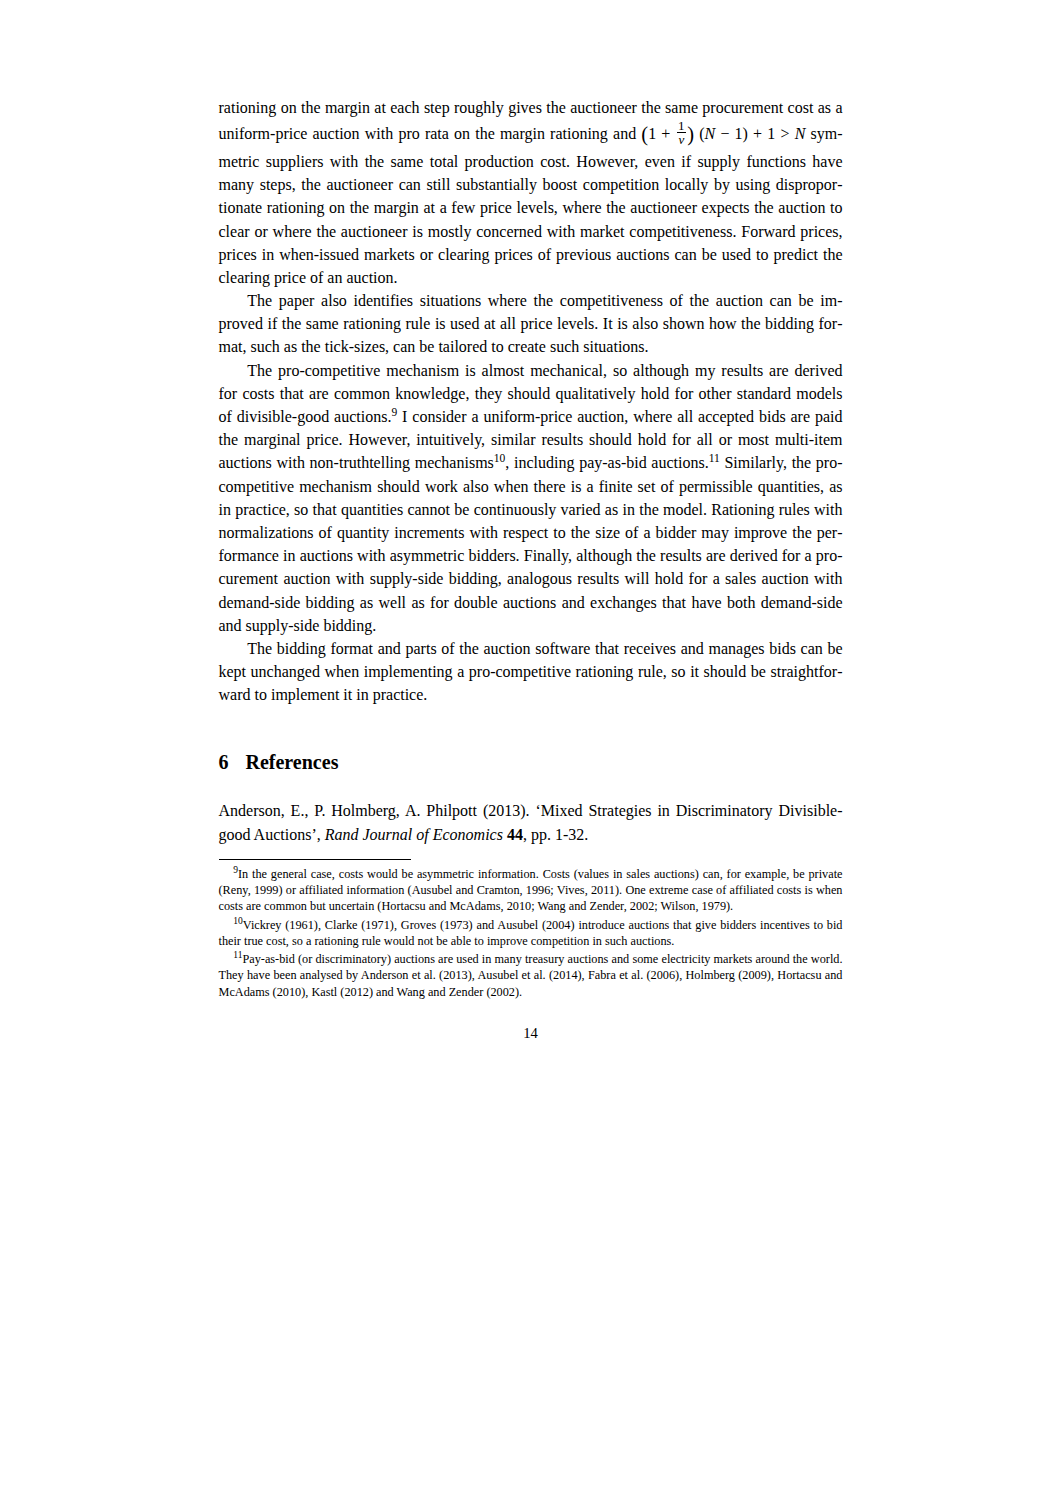rationing on the margin at each step roughly gives the auctioneer the same procurement cost as a uniform-price auction with pro rata on the margin rationing and (1 + 1 v) (N − 1) + 1 > N symmetric suppliers with the same total production cost. However, even if supply functions have many steps, the auctioneer can still substantially boost competition locally by using disproportionate rationing on the margin at a few price levels, where the auctioneer expects the auction to clear or where the auctioneer is mostly concerned with market competitiveness. Forward prices, prices in when-issued markets or clearing prices of previous auctions can be used to predict the clearing price of an auction.
The paper also identifies situations where the competitiveness of the auction can be improved if the same rationing rule is used at all price levels. It is also shown how the bidding format, such as the tick-sizes, can be tailored to create such situations.
The pro-competitive mechanism is almost mechanical, so although my results are derived for costs that are common knowledge, they should qualitatively hold for other standard models of divisible-good auctions.9 I consider a uniform-price auction, where all accepted bids are paid the marginal price. However, intuitively, similar results should hold for all or most multi-item auctions with non-truthtelling mechanisms10, including pay-as-bid auctions.11 Similarly, the pro-competitive mechanism should work also when there is a finite set of permissible quantities, as in practice, so that quantities cannot be continuously varied as in the model. Rationing rules with normalizations of quantity increments with respect to the size of a bidder may improve the performance in auctions with asymmetric bidders. Finally, although the results are derived for a procurement auction with supply-side bidding, analogous results will hold for a sales auction with demand-side bidding as well as for double auctions and exchanges that have both demand-side and supply-side bidding.
The bidding format and parts of the auction software that receives and manages bids can be kept unchanged when implementing a pro-competitive rationing rule, so it should be straightforward to implement it in practice.
6 References
Anderson, E., P. Holmberg, A. Philpott (2013). ‘Mixed Strategies in Discriminatory Divisible-good Auctions’, Rand Journal of Economics 44, pp. 1-32.
9 In the general case, costs would be asymmetric information. Costs (values in sales auctions) can, for example, be private (Reny, 1999) or affiliated information (Ausubel and Cramton, 1996; Vives, 2011). One extreme case of affiliated costs is when costs are common but uncertain (Hortacsu and McAdams, 2010; Wang and Zender, 2002; Wilson, 1979).
10 Vickrey (1961), Clarke (1971), Groves (1973) and Ausubel (2004) introduce auctions that give bidders incentives to bid their true cost, so a rationing rule would not be able to improve competition in such auctions.
11 Pay-as-bid (or discriminatory) auctions are used in many treasury auctions and some electricity markets around the world. They have been analysed by Anderson et al. (2013), Ausubel et al. (2014), Fabra et al. (2006), Holmberg (2009), Hortacsu and McAdams (2010), Kastl (2012) and Wang and Zender (2002).
14